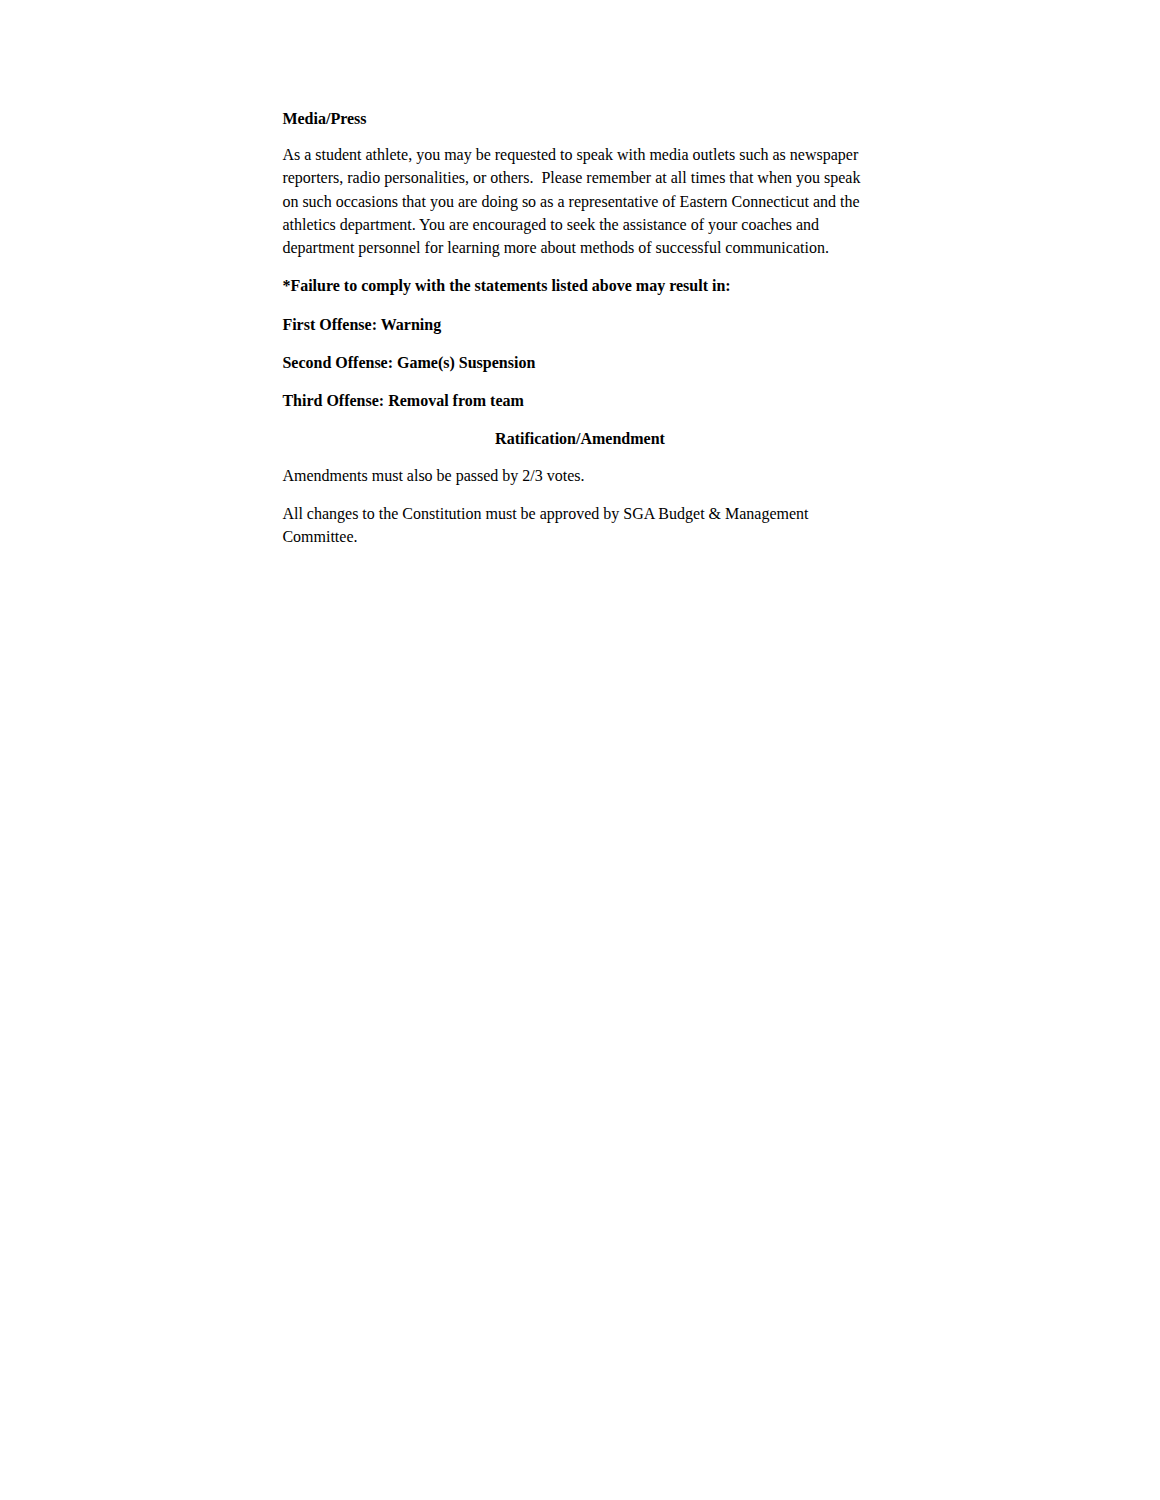Media/Press
As a student athlete, you may be requested to speak with media outlets such as newspaper reporters, radio personalities, or others. Please remember at all times that when you speak on such occasions that you are doing so as a representative of Eastern Connecticut and the athletics department. You are encouraged to seek the assistance of your coaches and department personnel for learning more about methods of successful communication.
*Failure to comply with the statements listed above may result in:
First Offense: Warning
Second Offense: Game(s) Suspension
Third Offense: Removal from team
Ratification/Amendment
Amendments must also be passed by 2/3 votes.
All changes to the Constitution must be approved by SGA Budget & Management Committee.